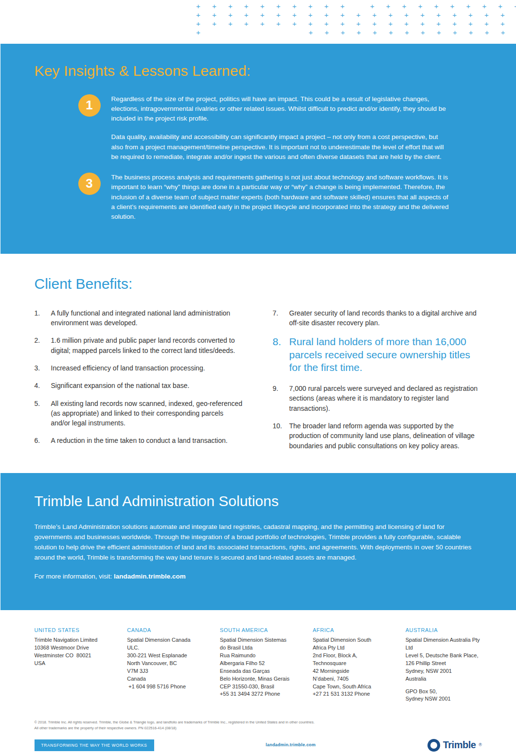+ + + + + + + + + + + + + + + + + + + + + + + + + + + + + + + + + + + + + + + + + + + + + + + + + + + + + + + + + + + + + + + + + + + + + + + + + + + + + + +
Key Insights & Lessons Learned:
1
Regardless of the size of the project, politics will have an impact. This could be a result of legislative changes, elections, intragovernmental rivalries or other related issues. Whilst difficult to predict and/or identify, they should be included in the project risk profile.
2
Data quality, availability and accessibility can significantly impact a project – not only from a cost perspective, but also from a project management/timeline perspective. It is important not to underestimate the level of effort that will be required to remediate, integrate and/or ingest the various and often diverse datasets that are held by the client.
3
The business process analysis and requirements gathering is not just about technology and software workflows. It is important to learn “why” things are done in a particular way or “why” a change is being implemented. Therefore, the inclusion of a diverse team of subject matter experts (both hardware and software skilled) ensures that all aspects of a client’s requirements are identified early in the project lifecycle and incorporated into the strategy and the delivered solution.
Client Benefits:
1. A fully functional and integrated national land administration environment was developed.
2. 1.6 million private and public paper land records converted to digital; mapped parcels linked to the correct land titles/deeds.
3. Increased efficiency of land transaction processing.
4. Significant expansion of the national tax base.
5. All existing land records now scanned, indexed, geo-referenced (as appropriate) and linked to their corresponding parcels and/or legal instruments.
6. A reduction in the time taken to conduct a land transaction.
7. Greater security of land records thanks to a digital archive and off-site disaster recovery plan.
8. Rural land holders of more than 16,000 parcels received secure ownership titles for the first time.
9. 7,000 rural parcels were surveyed and declared as registration sections (areas where it is mandatory to register land transactions).
10. The broader land reform agenda was supported by the production of community land use plans, delineation of village boundaries and public consultations on key policy areas.
Trimble Land Administration Solutions
Trimble’s Land Administration solutions automate and integrate land registries, cadastral mapping, and the permitting and licensing of land for governments and businesses worldwide. Through the integration of a broad portfolio of technologies, Trimble provides a fully configurable, scalable solution to help drive the efficient administration of land and its associated transactions, rights, and agreements. With deployments in over 50 countries around the world, Trimble is transforming the way land tenure is secured and land-related assets are managed.
For more information, visit: landadmin.trimble.com
United States
Trimble Navigation Limited
10368 Westmoor Drive
Westminster CO 80021
USA
Canada
Spatial Dimension Canada ULC.
300-221 West Esplanade
North Vancouver, BC
V7M 3J3
Canada
+1 604 998 5716 Phone
South America
Spatial Dimension Sistemas
do Brasil Ltda
Rua Raimundo
Albergaria Filho 52
Enseada das Garças
Belo Horizonte, Minas Gerais
CEP 31550-030, Brasil
+55 31 3494 3272 Phone
Africa
Spatial Dimension South
Africa Pty Ltd
2nd Floor, Block A,
Technosquare
42 Morningside
N’dabeni, 7405
Cape Town, South Africa
+27 21 531 3132 Phone
Australia
Spatial Dimension Australia Pty Ltd
Level 5, Deutsche Bank Place,
126 Phillip Street
Sydney, NSW 2001
Australia
GPO Box 50,
Sydney NSW 2001
© 2018. Trimble Inc. All rights reserved. Trimble, the Globe & Triangle logo, and landfolio are trademarks of Trimble Inc., registered in the United States and in other countries.
All other trademarks are the property of their respective owners. PN 022516-414 (08/18)
Transforming the way the world works
landadmin.trimble.com
Trimble®